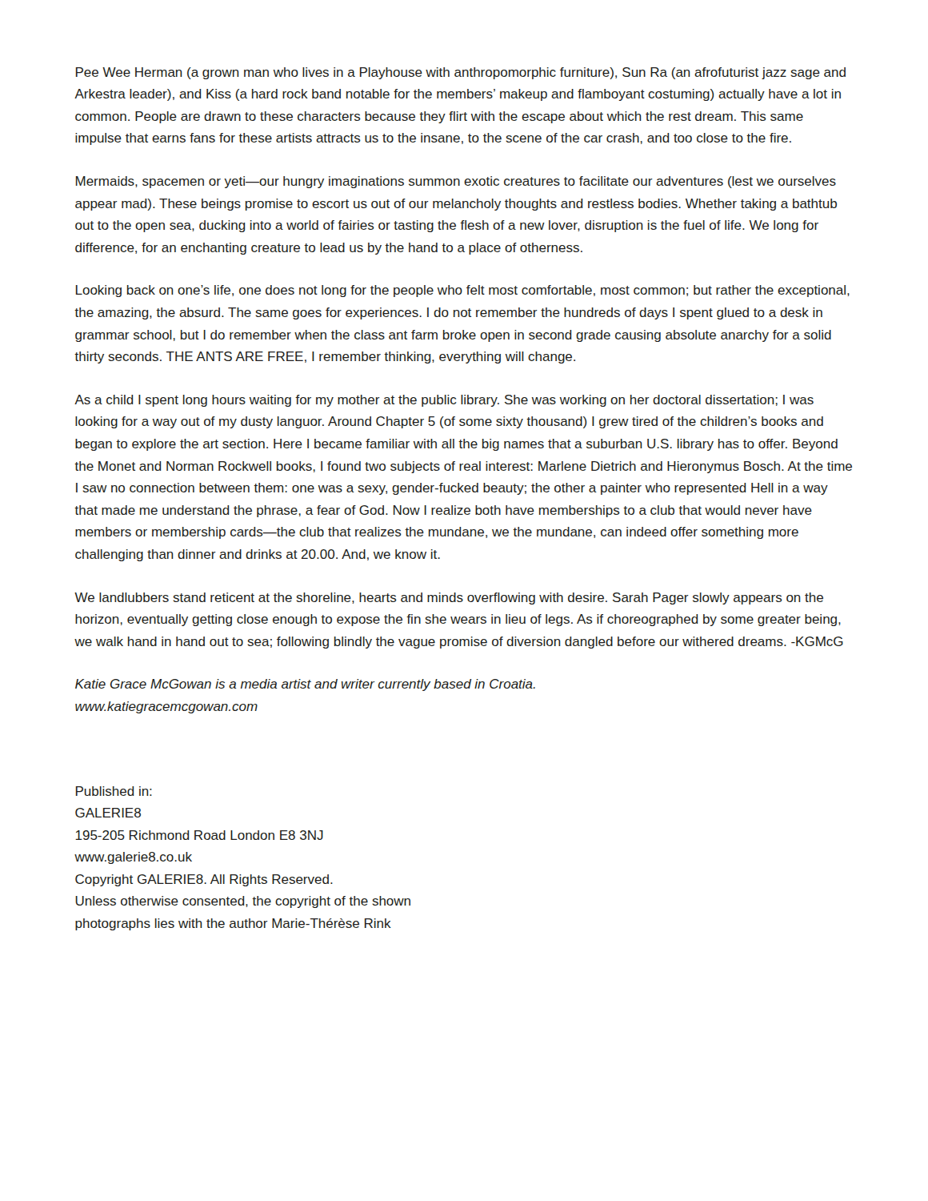Pee Wee Herman (a grown man who lives in a Playhouse with anthropomorphic furniture), Sun Ra (an afrofuturist jazz sage and Arkestra leader), and Kiss (a hard rock band notable for the members’ makeup and flamboyant costuming) actually have a lot in common. People are drawn to these characters because they flirt with the escape about which the rest dream. This same impulse that earns fans for these artists attracts us to the insane, to the scene of the car crash, and too close to the fire.
Mermaids, spacemen or yeti—our hungry imaginations summon exotic creatures to facilitate our adventures (lest we ourselves appear mad). These beings promise to escort us out of our melancholy thoughts and restless bodies. Whether taking a bathtub out to the open sea, ducking into a world of fairies or tasting the flesh of a new lover, disruption is the fuel of life. We long for difference, for an enchanting creature to lead us by the hand to a place of otherness.
Looking back on one’s life, one does not long for the people who felt most comfortable, most common; but rather the exceptional, the amazing, the absurd. The same goes for experiences. I do not remember the hundreds of days I spent glued to a desk in grammar school, but I do remember when the class ant farm broke open in second grade causing absolute anarchy for a solid thirty seconds. THE ANTS ARE FREE, I remember thinking, everything will change.
As a child I spent long hours waiting for my mother at the public library. She was working on her doctoral dissertation; I was looking for a way out of my dusty languor. Around Chapter 5 (of some sixty thousand) I grew tired of the children’s books and began to explore the art section. Here I became familiar with all the big names that a suburban U.S. library has to offer. Beyond the Monet and Norman Rockwell books, I found two subjects of real interest: Marlene Dietrich and Hieronymus Bosch. At the time I saw no connection between them: one was a sexy, gender-fucked beauty; the other a painter who represented Hell in a way that made me understand the phrase, a fear of God. Now I realize both have memberships to a club that would never have members or membership cards—the club that realizes the mundane, we the mundane, can indeed offer something more challenging than dinner and drinks at 20.00. And, we know it.
We landlubbers stand reticent at the shoreline, hearts and minds overflowing with desire. Sarah Pager slowly appears on the horizon, eventually getting close enough to expose the fin she wears in lieu of legs. As if choreographed by some greater being, we walk hand in hand out to sea; following blindly the vague promise of diversion dangled before our withered dreams. -KGMcG
Katie Grace McGowan is a media artist and writer currently based in Croatia.
www.katiegracemcgowan.com
Published in:
GALERIE8
195-205 Richmond Road London E8 3NJ
www.galerie8.co.uk
Copyright GALERIE8. All Rights Reserved.
Unless otherwise consented, the copyright of the shown
photographs lies with the author Marie-Thérèse Rink